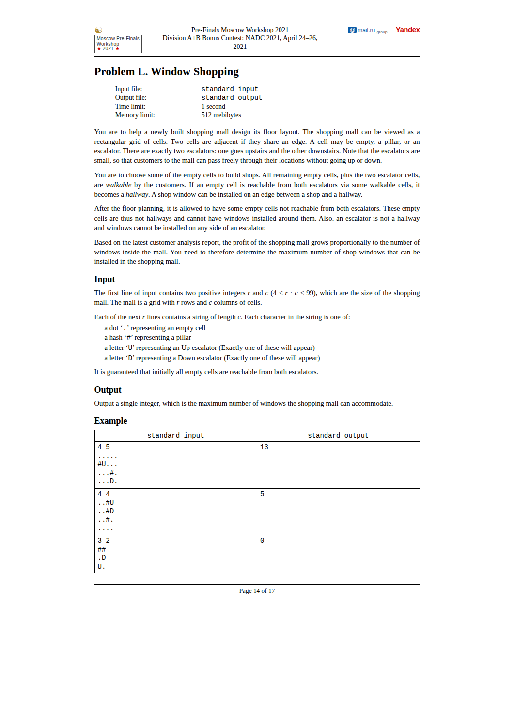☯ Moscow Pre-Finals
Workshop
★ 2021 ★
Pre-Finals Moscow Workshop 2021
Division A+B Bonus Contest: NADC 2021, April 24–26,
2021
@mail.ru group Yandex
Problem L. Window Shopping
| Input file: | standard input |
| Output file: | standard output |
| Time limit: | 1 second |
| Memory limit: | 512 mebibytes |
You are to help a newly built shopping mall design its floor layout. The shopping mall can be viewed as a rectangular grid of cells. Two cells are adjacent if they share an edge. A cell may be empty, a pillar, or an escalator. There are exactly two escalators: one goes upstairs and the other downstairs. Note that the escalators are small, so that customers to the mall can pass freely through their locations without going up or down.
You are to choose some of the empty cells to build shops. All remaining empty cells, plus the two escalator cells, are walkable by the customers. If an empty cell is reachable from both escalators via some walkable cells, it becomes a hallway. A shop window can be installed on an edge between a shop and a hallway.
After the floor planning, it is allowed to have some empty cells not reachable from both escalators. These empty cells are thus not hallways and cannot have windows installed around them. Also, an escalator is not a hallway and windows cannot be installed on any side of an escalator.
Based on the latest customer analysis report, the profit of the shopping mall grows proportionally to the number of windows inside the mall. You need to therefore determine the maximum number of shop windows that can be installed in the shopping mall.
Input
The first line of input contains two positive integers r and c (4 ≤ r · c ≤ 99), which are the size of the shopping mall. The mall is a grid with r rows and c columns of cells.
Each of the next r lines contains a string of length c. Each character in the string is one of:
a dot ‘.’ representing an empty cell
a hash ‘#’ representing a pillar
a letter ‘U’ representing an Up escalator (Exactly one of these will appear)
a letter ‘D’ representing a Down escalator (Exactly one of these will appear)
It is guaranteed that initially all empty cells are reachable from both escalators.
Output
Output a single integer, which is the maximum number of windows the shopping mall can accommodate.
Example
| standard input | standard output |
| --- | --- |
| 4 5 ..... #U... ...#. ...D. | 13 |
| 4 4 ..#U ..#D ..#. .... | 5 |
| 3 2 ## .D U. | 0 |
Page 14 of 17